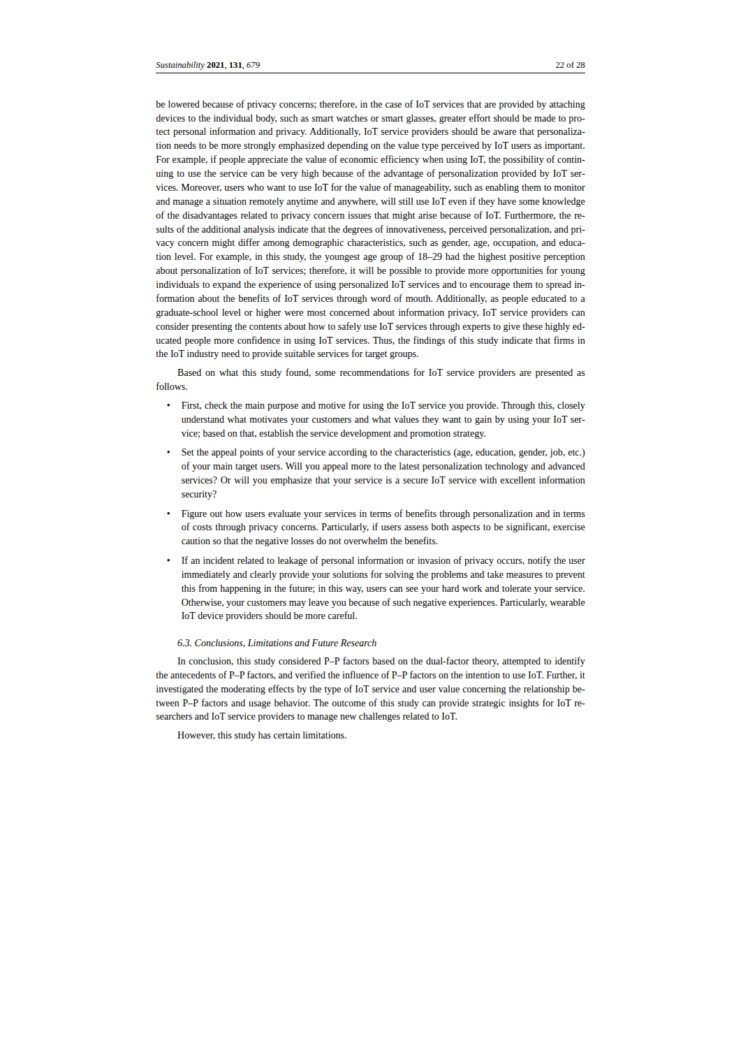Sustainability 2021, 131, 679 22 of 28
be lowered because of privacy concerns; therefore, in the case of IoT services that are provided by attaching devices to the individual body, such as smart watches or smart glasses, greater effort should be made to protect personal information and privacy. Additionally, IoT service providers should be aware that personalization needs to be more strongly emphasized depending on the value type perceived by IoT users as important. For example, if people appreciate the value of economic efficiency when using IoT, the possibility of continuing to use the service can be very high because of the advantage of personalization provided by IoT services. Moreover, users who want to use IoT for the value of manageability, such as enabling them to monitor and manage a situation remotely anytime and anywhere, will still use IoT even if they have some knowledge of the disadvantages related to privacy concern issues that might arise because of IoT. Furthermore, the results of the additional analysis indicate that the degrees of innovativeness, perceived personalization, and privacy concern might differ among demographic characteristics, such as gender, age, occupation, and education level. For example, in this study, the youngest age group of 18–29 had the highest positive perception about personalization of IoT services; therefore, it will be possible to provide more opportunities for young individuals to expand the experience of using personalized IoT services and to encourage them to spread information about the benefits of IoT services through word of mouth. Additionally, as people educated to a graduate-school level or higher were most concerned about information privacy, IoT service providers can consider presenting the contents about how to safely use IoT services through experts to give these highly educated people more confidence in using IoT services. Thus, the findings of this study indicate that firms in the IoT industry need to provide suitable services for target groups.
Based on what this study found, some recommendations for IoT service providers are presented as follows.
First, check the main purpose and motive for using the IoT service you provide. Through this, closely understand what motivates your customers and what values they want to gain by using your IoT service; based on that, establish the service development and promotion strategy.
Set the appeal points of your service according to the characteristics (age, education, gender, job, etc.) of your main target users. Will you appeal more to the latest personalization technology and advanced services? Or will you emphasize that your service is a secure IoT service with excellent information security?
Figure out how users evaluate your services in terms of benefits through personalization and in terms of costs through privacy concerns. Particularly, if users assess both aspects to be significant, exercise caution so that the negative losses do not overwhelm the benefits.
If an incident related to leakage of personal information or invasion of privacy occurs, notify the user immediately and clearly provide your solutions for solving the problems and take measures to prevent this from happening in the future; in this way, users can see your hard work and tolerate your service. Otherwise, your customers may leave you because of such negative experiences. Particularly, wearable IoT device providers should be more careful.
6.3. Conclusions, Limitations and Future Research
In conclusion, this study considered P–P factors based on the dual-factor theory, attempted to identify the antecedents of P–P factors, and verified the influence of P–P factors on the intention to use IoT. Further, it investigated the moderating effects by the type of IoT service and user value concerning the relationship between P–P factors and usage behavior. The outcome of this study can provide strategic insights for IoT researchers and IoT service providers to manage new challenges related to IoT.
However, this study has certain limitations.